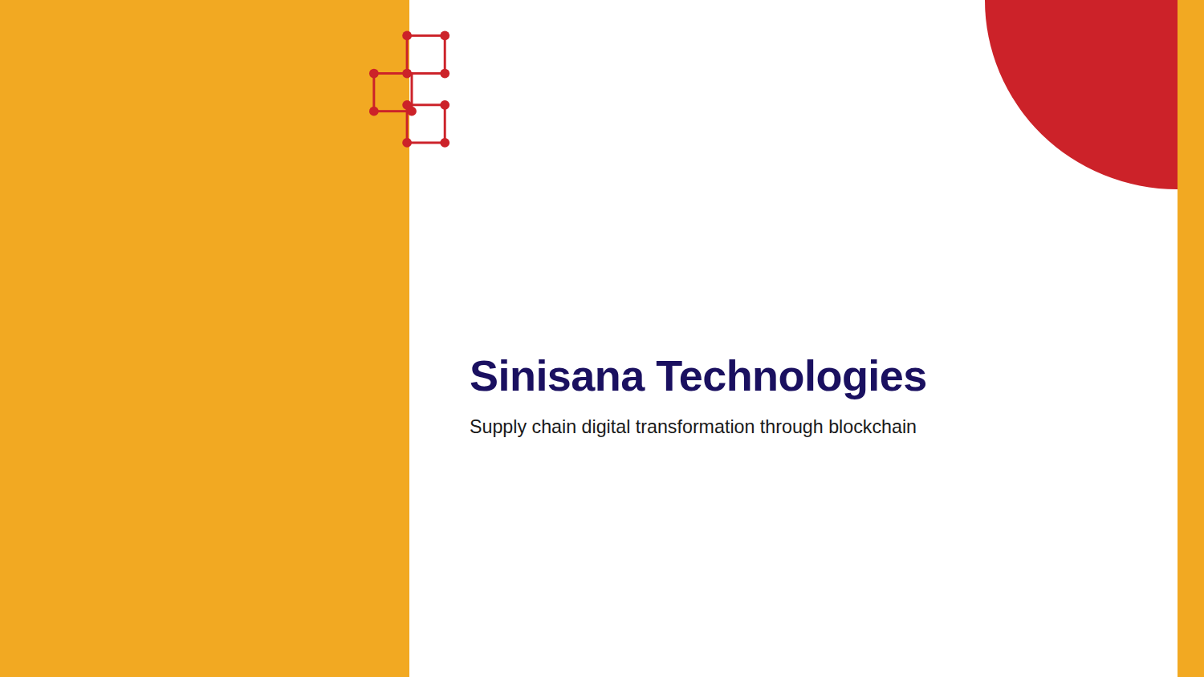Sinisana Technologies
Supply chain digital transformation through blockchain